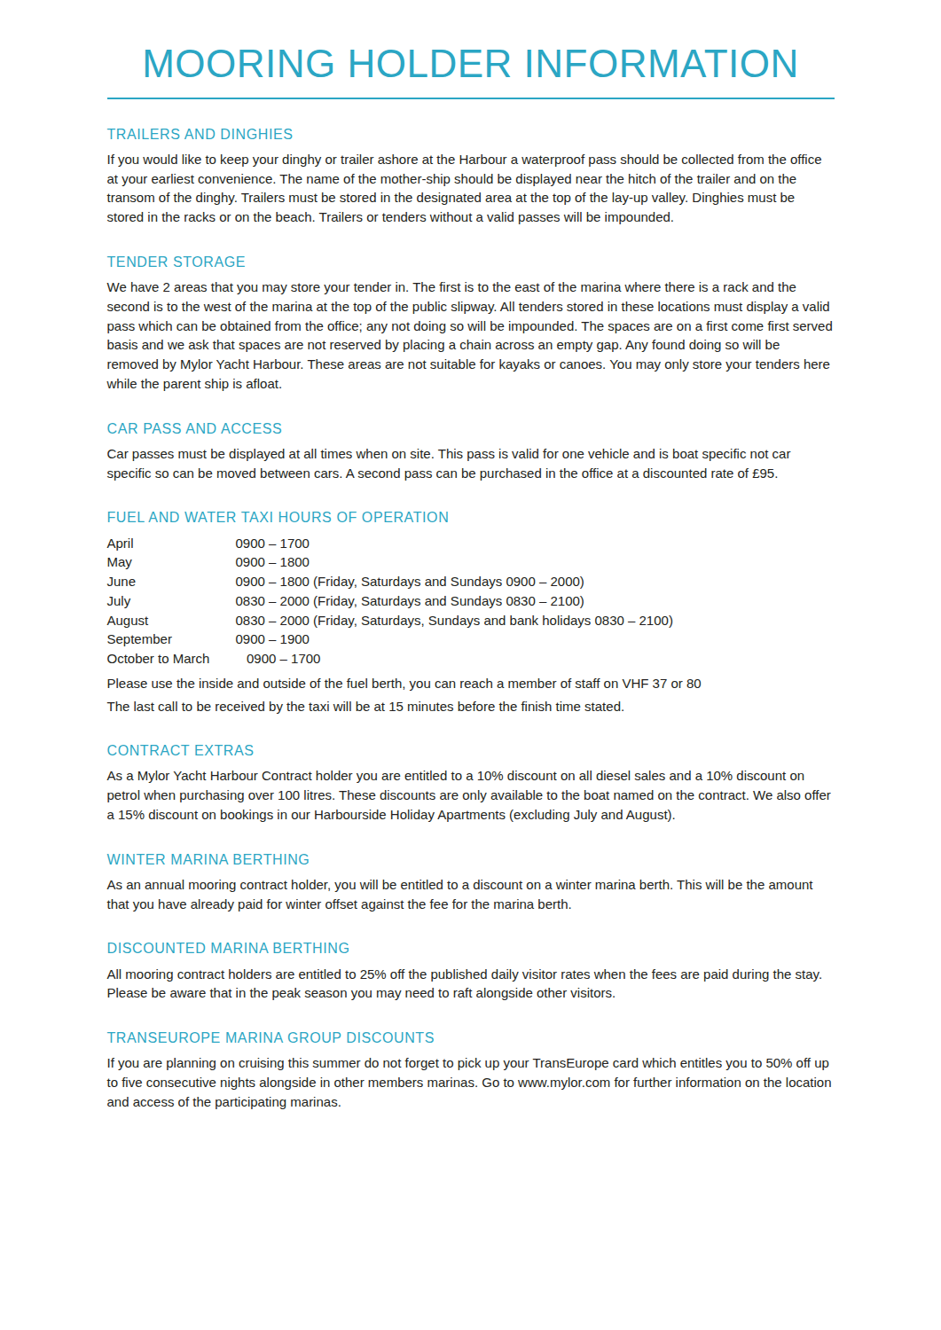MOORING HOLDER INFORMATION
Trailers and Dinghies
If you would like to keep your dinghy or trailer ashore at the Harbour a waterproof pass should be collected from the office at your earliest convenience. The name of the mother-ship should be displayed near the hitch of the trailer and on the transom of the dinghy. Trailers must be stored in the designated area at the top of the lay-up valley. Dinghies must be stored in the racks or on the beach. Trailers or tenders without a valid passes will be impounded.
Tender Storage
We have 2 areas that you may store your tender in. The first is to the east of the marina where there is a rack and the second is to the west of the marina at the top of the public slipway. All tenders stored in these locations must display a valid pass which can be obtained from the office; any not doing so will be impounded. The spaces are on a first come first served basis and we ask that spaces are not reserved by placing a chain across an empty gap. Any found doing so will be removed by Mylor Yacht Harbour. These areas are not suitable for kayaks or canoes. You may only store your tenders here while the parent ship is afloat.
Car Pass and Access
Car passes must be displayed at all times when on site. This pass is valid for one vehicle and is boat specific not car specific so can be moved between cars. A second pass can be purchased in the office at a discounted rate of £95.
Fuel and Water Taxi Hours of Operation
| April | 0900 – 1700 |
| May | 0900 – 1800 |
| June | 0900 – 1800 (Friday, Saturdays and Sundays 0900 – 2000) |
| July | 0830 – 2000 (Friday, Saturdays and Sundays 0830 – 2100) |
| August | 0830 – 2000 (Friday, Saturdays, Sundays and bank holidays 0830 – 2100) |
| September | 0900 – 1900 |
| October to March | 0900 – 1700 |
Please use the inside and outside of the fuel berth, you can reach a member of staff on VHF 37 or 80
The last call to be received by the taxi will be at 15 minutes before the finish time stated.
Contract Extras
As a Mylor Yacht Harbour Contract holder you are entitled to a 10% discount on all diesel sales and a 10% discount on petrol when purchasing over 100 litres. These discounts are only available to the boat named on the contract. We also offer a 15% discount on bookings in our Harbourside Holiday Apartments (excluding July and August).
Winter Marina Berthing
As an annual mooring contract holder, you will be entitled to a discount on a winter marina berth. This will be the amount that you have already paid for winter offset against the fee for the marina berth.
Discounted Marina Berthing
All mooring contract holders are entitled to 25% off the published daily visitor rates when the fees are paid during the stay. Please be aware that in the peak season you may need to raft alongside other visitors.
TransEurope Marina Group Discounts
If you are planning on cruising this summer do not forget to pick up your TransEurope card which entitles you to 50% off up to five consecutive nights alongside in other members marinas. Go to www.mylor.com for further information on the location and access of the participating marinas.